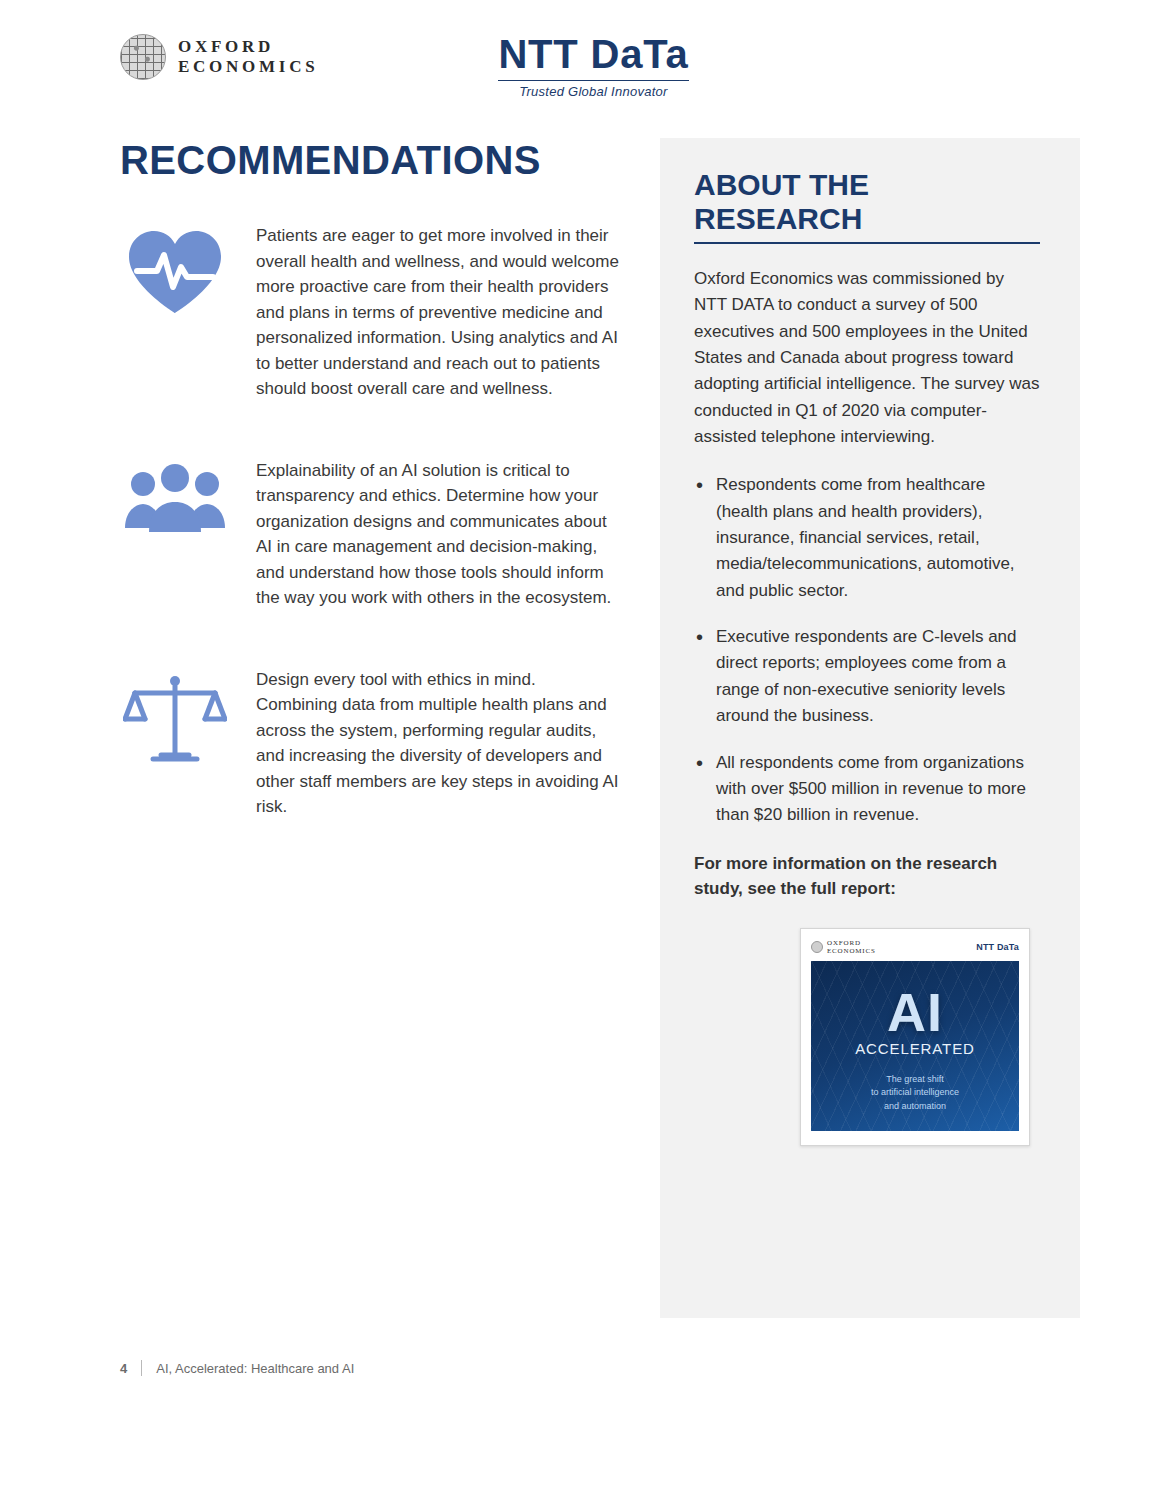OXFORD
ECONOMICS
NTT DaTa
Trusted Global Innovator
RECOMMENDATIONS
Patients are eager to get more involved in their overall health and wellness, and would welcome more proactive care from their health providers and plans in terms of preventive medicine and personalized information. Using analytics and AI to better understand and reach out to patients should boost overall care and wellness.
Explainability of an AI solution is critical to transparency and ethics. Determine how your organization designs and communicates about AI in care management and decision-making, and understand how those tools should inform the way you work with others in the ecosystem.
Design every tool with ethics in mind. Combining data from multiple health plans and across the system, performing regular audits, and increasing the diversity of developers and other staff members are key steps in avoiding AI risk.
ABOUT THE RESEARCH
Oxford Economics was commissioned by NTT DATA to conduct a survey of 500 executives and 500 employees in the United States and Canada about progress toward adopting artificial intelligence. The survey was conducted in Q1 of 2020 via computer-assisted telephone interviewing.
Respondents come from healthcare (health plans and health providers), insurance, financial services, retail, media/telecommunications, automotive, and public sector.
Executive respondents are C-levels and direct reports; employees come from a range of non-executive seniority levels around the business.
All respondents come from organizations with over $500 million in revenue to more than $20 billion in revenue.
For more information on the research study, see the full report:
OXFORD
ECONOMICS NTT DaTa
AI
ACCELERATED
The great shift
to artificial intelligence
and automation
4 AI, Accelerated: Healthcare and AI